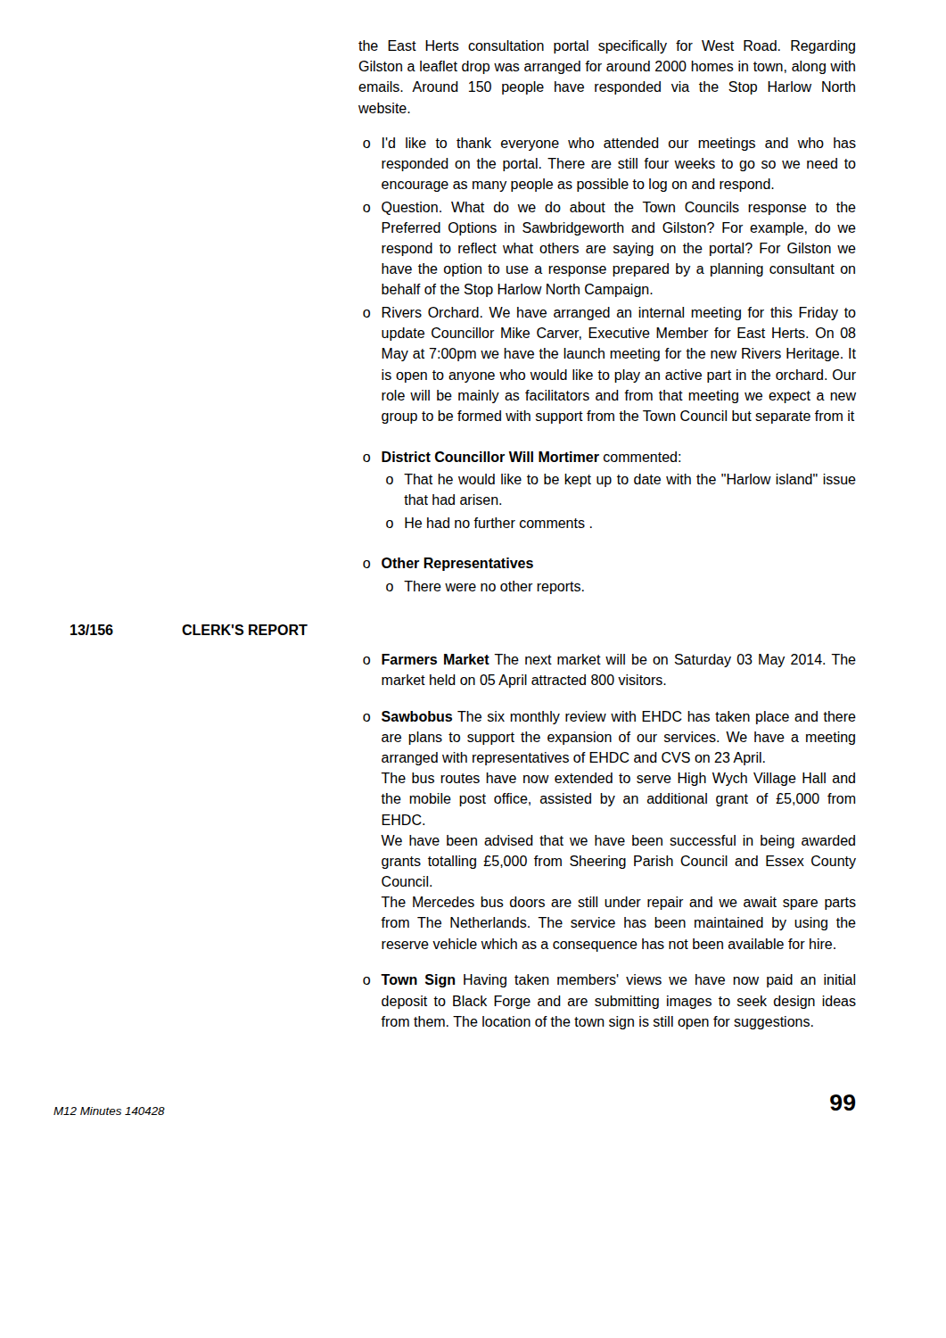the East Herts consultation portal specifically for West Road. Regarding Gilston a leaflet drop was arranged for around 2000 homes in town, along with emails. Around 150 people have responded via the Stop Harlow North website.
I'd like to thank everyone who attended our meetings and who has responded on the portal. There are still four weeks to go so we need to encourage as many people as possible to log on and respond.
Question. What do we do about the Town Councils response to the Preferred Options in Sawbridgeworth and Gilston? For example, do we respond to reflect what others are saying on the portal? For Gilston we have the option to use a response prepared by a planning consultant on behalf of the Stop Harlow North Campaign.
Rivers Orchard. We have arranged an internal meeting for this Friday to update Councillor Mike Carver, Executive Member for East Herts. On 08 May at 7:00pm we have the launch meeting for the new Rivers Heritage. It is open to anyone who would like to play an active part in the orchard. Our role will be mainly as facilitators and from that meeting we expect a new group to be formed with support from the Town Council but separate from it
District Councillor Will Mortimer commented:
That he would like to be kept up to date with the "Harlow island" issue that had arisen.
He had no further comments .
Other Representatives
There were no other reports.
13/156
CLERK'S REPORT
Farmers Market The next market will be on Saturday 03 May 2014. The market held on 05 April attracted 800 visitors.
Sawbobus The six monthly review with EHDC has taken place and there are plans to support the expansion of our services. We have a meeting arranged with representatives of EHDC and CVS on 23 April.
The bus routes have now extended to serve High Wych Village Hall and the mobile post office, assisted by an additional grant of £5,000 from EHDC.
We have been advised that we have been successful in being awarded grants totalling £5,000 from Sheering Parish Council and Essex County Council.
The Mercedes bus doors are still under repair and we await spare parts from The Netherlands. The service has been maintained by using the reserve vehicle which as a consequence has not been available for hire.
Town Sign Having taken members' views we have now paid an initial deposit to Black Forge and are submitting images to seek design ideas from them. The location of the town sign is still open for suggestions.
M12 Minutes 140428
99